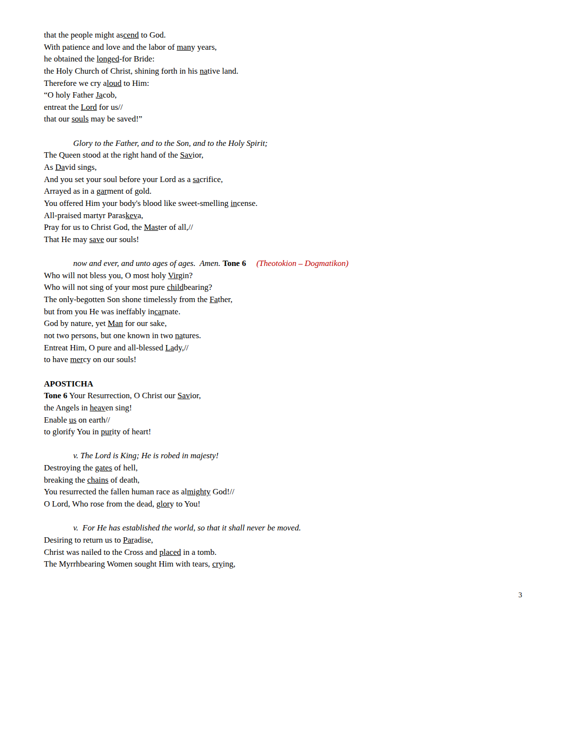that the people might ascend to God.
With patience and love and the labor of many years,
he obtained the longed-for Bride:
the Holy Church of Christ, shining forth in his native land.
Therefore we cry aloud to Him:
“O holy Father Jacob,
entreat the Lord for us//
that our souls may be saved!”
Glory to the Father, and to the Son, and to the Holy Spirit;
The Queen stood at the right hand of the Savior,
As David sings,
And you set your soul before your Lord as a sacrifice,
Arrayed as in a garment of gold.
You offered Him your body's blood like sweet-smelling incense.
All-praised martyr Paraskeva,
Pray for us to Christ God, the Master of all,//
That He may save our souls!
now and ever, and unto ages of ages. Amen. Tone 6 (Theotokion – Dogmatikon)
Who will not bless you, O most holy Virgin?
Who will not sing of your most pure childbearing?
The only-begotten Son shone timelessly from the Father,
but from you He was ineffably incarnate.
God by nature, yet Man for our sake,
not two persons, but one known in two natures.
Entreat Him, O pure and all-blessed Lady,//
to have mercy on our souls!
APOSTICHA
Tone 6 Your Resurrection, O Christ our Savior,
the Angels in heaven sing!
Enable us on earth//
to glorify You in purity of heart!
v. The Lord is King; He is robed in majesty!
Destroying the gates of hell,
breaking the chains of death,
You resurrected the fallen human race as almighty God!//
O Lord, Who rose from the dead, glory to You!
v. For He has established the world, so that it shall never be moved.
Desiring to return us to Paradise,
Christ was nailed to the Cross and placed in a tomb.
The Myrrhbearing Women sought Him with tears, crying,
3